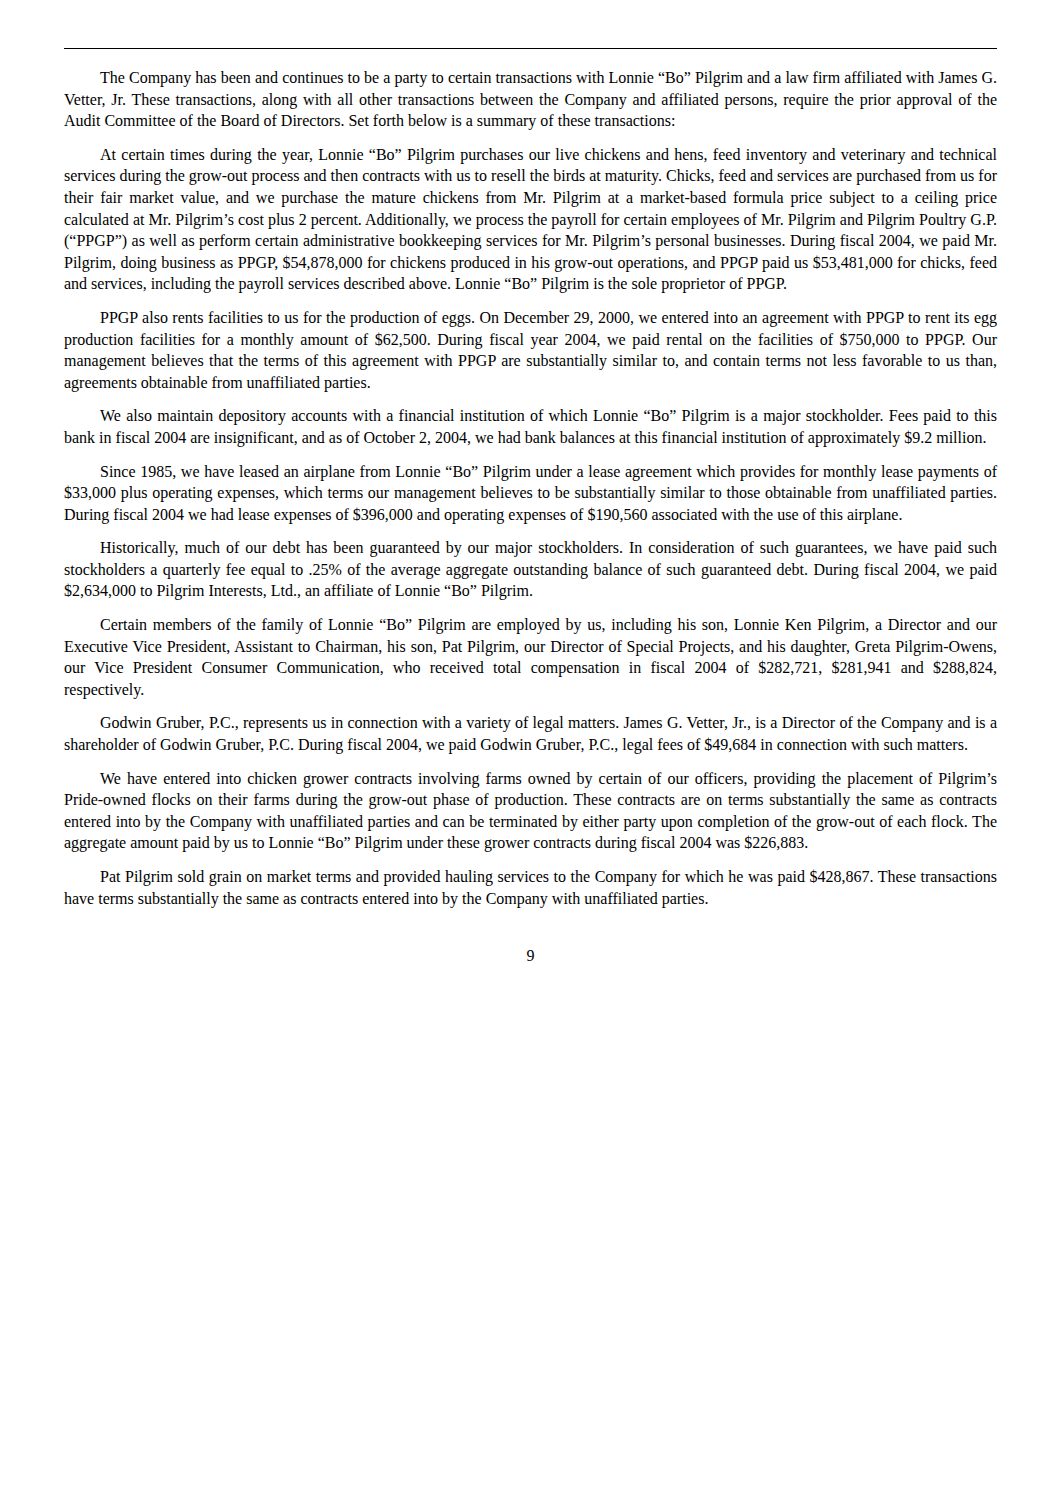The Company has been and continues to be a party to certain transactions with Lonnie “Bo” Pilgrim and a law firm affiliated with James G. Vetter, Jr. These transactions, along with all other transactions between the Company and affiliated persons, require the prior approval of the Audit Committee of the Board of Directors. Set forth below is a summary of these transactions:
At certain times during the year, Lonnie “Bo” Pilgrim purchases our live chickens and hens, feed inventory and veterinary and technical services during the grow-out process and then contracts with us to resell the birds at maturity. Chicks, feed and services are purchased from us for their fair market value, and we purchase the mature chickens from Mr. Pilgrim at a market-based formula price subject to a ceiling price calculated at Mr. Pilgrim’s cost plus 2 percent. Additionally, we process the payroll for certain employees of Mr. Pilgrim and Pilgrim Poultry G.P. (“PPGP”) as well as perform certain administrative bookkeeping services for Mr. Pilgrim’s personal businesses. During fiscal 2004, we paid Mr. Pilgrim, doing business as PPGP, $54,878,000 for chickens produced in his grow-out operations, and PPGP paid us $53,481,000 for chicks, feed and services, including the payroll services described above. Lonnie “Bo” Pilgrim is the sole proprietor of PPGP.
PPGP also rents facilities to us for the production of eggs. On December 29, 2000, we entered into an agreement with PPGP to rent its egg production facilities for a monthly amount of $62,500. During fiscal year 2004, we paid rental on the facilities of $750,000 to PPGP. Our management believes that the terms of this agreement with PPGP are substantially similar to, and contain terms not less favorable to us than, agreements obtainable from unaffiliated parties.
We also maintain depository accounts with a financial institution of which Lonnie “Bo” Pilgrim is a major stockholder. Fees paid to this bank in fiscal 2004 are insignificant, and as of October 2, 2004, we had bank balances at this financial institution of approximately $9.2 million.
Since 1985, we have leased an airplane from Lonnie “Bo” Pilgrim under a lease agreement which provides for monthly lease payments of $33,000 plus operating expenses, which terms our management believes to be substantially similar to those obtainable from unaffiliated parties. During fiscal 2004 we had lease expenses of $396,000 and operating expenses of $190,560 associated with the use of this airplane.
Historically, much of our debt has been guaranteed by our major stockholders. In consideration of such guarantees, we have paid such stockholders a quarterly fee equal to .25% of the average aggregate outstanding balance of such guaranteed debt. During fiscal 2004, we paid $2,634,000 to Pilgrim Interests, Ltd., an affiliate of Lonnie “Bo” Pilgrim.
Certain members of the family of Lonnie “Bo” Pilgrim are employed by us, including his son, Lonnie Ken Pilgrim, a Director and our Executive Vice President, Assistant to Chairman, his son, Pat Pilgrim, our Director of Special Projects, and his daughter, Greta Pilgrim-Owens, our Vice President Consumer Communication, who received total compensation in fiscal 2004 of $282,721, $281,941 and $288,824, respectively.
Godwin Gruber, P.C., represents us in connection with a variety of legal matters. James G. Vetter, Jr., is a Director of the Company and is a shareholder of Godwin Gruber, P.C. During fiscal 2004, we paid Godwin Gruber, P.C., legal fees of $49,684 in connection with such matters.
We have entered into chicken grower contracts involving farms owned by certain of our officers, providing the placement of Pilgrim’s Pride-owned flocks on their farms during the grow-out phase of production. These contracts are on terms substantially the same as contracts entered into by the Company with unaffiliated parties and can be terminated by either party upon completion of the grow-out of each flock. The aggregate amount paid by us to Lonnie “Bo” Pilgrim under these grower contracts during fiscal 2004 was $226,883.
Pat Pilgrim sold grain on market terms and provided hauling services to the Company for which he was paid $428,867. These transactions have terms substantially the same as contracts entered into by the Company with unaffiliated parties.
9